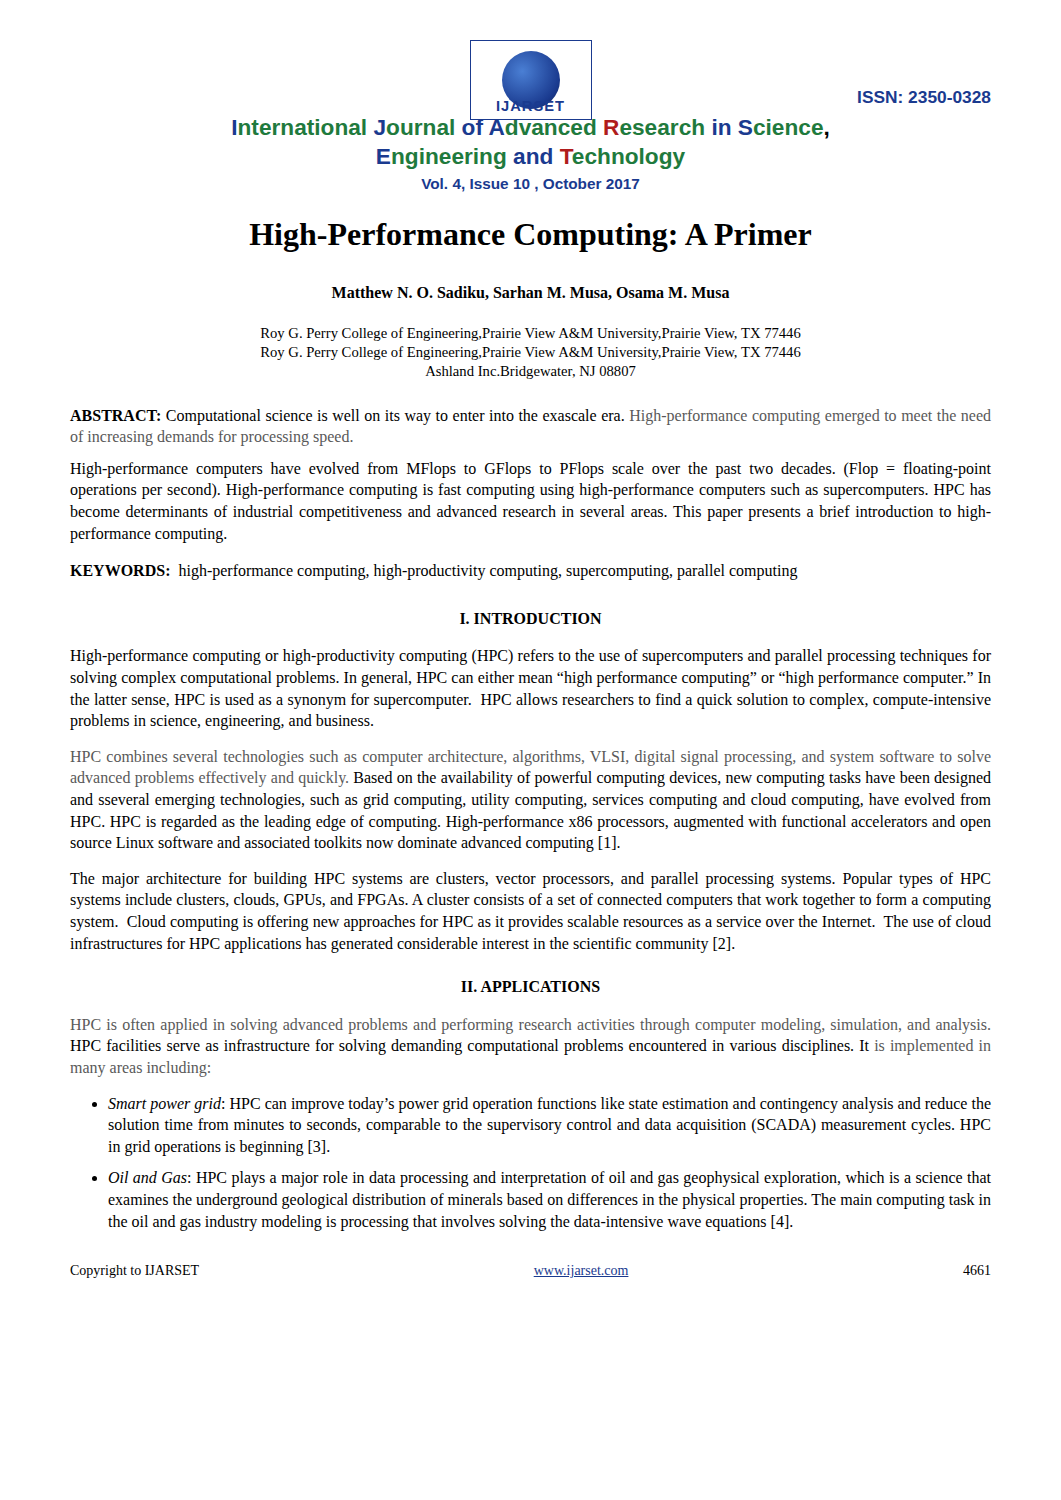IJARSET
ISSN: 2350-0328
International Journal of Advanced Research in Science,
Engineering and Technology
Vol. 4, Issue 10 , October 2017
High-Performance Computing: A Primer
Matthew N. O. Sadiku, Sarhan M. Musa, Osama M. Musa
Roy G. Perry College of Engineering,Prairie View A&M University,Prairie View, TX 77446
Roy G. Perry College of Engineering,Prairie View A&M University,Prairie View, TX 77446
Ashland Inc.Bridgewater, NJ 08807
ABSTRACT: Computational science is well on its way to enter into the exascale era. High-performance computing emerged to meet the need of increasing demands for processing speed.
High-performance computers have evolved from MFlops to GFlops to PFlops scale over the past two decades. (Flop = floating-point operations per second). High-performance computing is fast computing using high-performance computers such as supercomputers. HPC has become determinants of industrial competitiveness and advanced research in several areas. This paper presents a brief introduction to high-performance computing.
KEYWORDS: high-performance computing, high-productivity computing, supercomputing, parallel computing
I. INTRODUCTION
High-performance computing or high-productivity computing (HPC) refers to the use of supercomputers and parallel processing techniques for solving complex computational problems. In general, HPC can either mean “high performance computing” or “high performance computer.” In the latter sense, HPC is used as a synonym for supercomputer. HPC allows researchers to find a quick solution to complex, compute-intensive problems in science, engineering, and business.
HPC combines several technologies such as computer architecture, algorithms, VLSI, digital signal processing, and system software to solve advanced problems effectively and quickly. Based on the availability of powerful computing devices, new computing tasks have been designed and sseveral emerging technologies, such as grid computing, utility computing, services computing and cloud computing, have evolved from HPC. HPC is regarded as the leading edge of computing. High-performance x86 processors, augmented with functional accelerators and open source Linux software and associated toolkits now dominate advanced computing [1].
The major architecture for building HPC systems are clusters, vector processors, and parallel processing systems. Popular types of HPC systems include clusters, clouds, GPUs, and FPGAs. A cluster consists of a set of connected computers that work together to form a computing system. Cloud computing is offering new approaches for HPC as it provides scalable resources as a service over the Internet. The use of cloud infrastructures for HPC applications has generated considerable interest in the scientific community [2].
II. APPLICATIONS
HPC is often applied in solving advanced problems and performing research activities through computer modeling, simulation, and analysis. HPC facilities serve as infrastructure for solving demanding computational problems encountered in various disciplines. It is implemented in many areas including:
Smart power grid: HPC can improve today’s power grid operation functions like state estimation and contingency analysis and reduce the solution time from minutes to seconds, comparable to the supervisory control and data acquisition (SCADA) measurement cycles. HPC in grid operations is beginning [3].
Oil and Gas: HPC plays a major role in data processing and interpretation of oil and gas geophysical exploration, which is a science that examines the underground geological distribution of minerals based on differences in the physical properties. The main computing task in the oil and gas industry modeling is processing that involves solving the data-intensive wave equations [4].
Copyright to IJARSET
www.ijarset.com
4661